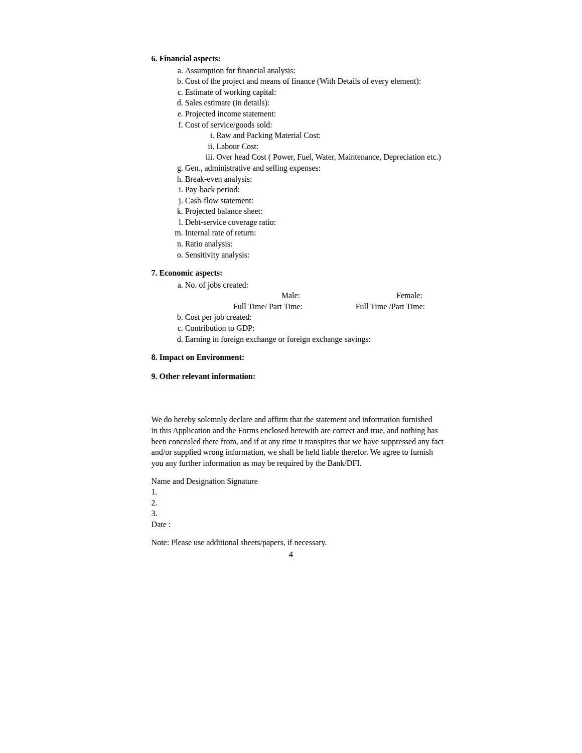6. Financial aspects:
Assumption for financial analysis:
Cost of the project and means of finance (With Details of every element):
Estimate of working capital:
Sales estimate (in details):
Projected income statement:
Cost of service/goods sold:
Raw and Packing Material Cost:
Labour Cost:
Over head Cost ( Power, Fuel, Water, Maintenance, Depreciation etc.)
Gen., administrative and selling expenses:
Break-even analysis:
Pay-back period:
Cash-flow statement:
Projected balance sheet:
Debt-service coverage ratio:
Internal rate of return:
Ratio analysis:
Sensitivity analysis:
7. Economic aspects:
No. of jobs created:
Male:Female:
Full Time/ Part Time:Full Time /Part Time:
Cost per job created:
Contribution to GDP:
Earning in foreign exchange or foreign exchange savings:
8. Impact on Environment:
9. Other relevant information:
We do hereby solemnly declare and affirm that the statement and information furnished
in this Application and the Forms enclosed herewith are correct and true, and nothing has been concealed there from, and if at any time it transpires that we have suppressed any fact and/or supplied wrong information, we shall be held liable therefor. We agree to furnish you any further information as may be required by the Bank/DFI.
Name and Designation Signature
1.
2.
3.
Date :
Note: Please use additional sheets/papers, if necessary.
4